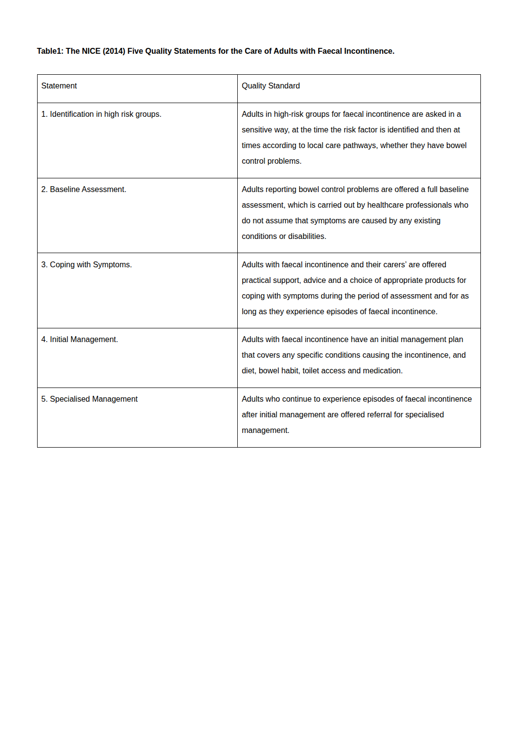Table1: The NICE (2014) Five Quality Statements for the Care of Adults with Faecal Incontinence.
| Statement | Quality Standard |
| 1. Identification in high risk groups. | Adults in high-risk groups for faecal incontinence are asked in a sensitive way, at the time the risk factor is identified and then at times according to local care pathways, whether they have bowel control problems. |
| 2. Baseline Assessment. | Adults reporting bowel control problems are offered a full baseline assessment, which is carried out by healthcare professionals who do not assume that symptoms are caused by any existing conditions or disabilities. |
| 3. Coping with Symptoms. | Adults with faecal incontinence and their carers’ are offered practical support, advice and a choice of appropriate products for coping with symptoms during the period of assessment and for as long as they experience episodes of faecal incontinence. |
| 4. Initial Management. | Adults with faecal incontinence have an initial management plan that covers any specific conditions causing the incontinence, and diet, bowel habit, toilet access and medication. |
| 5. Specialised Management | Adults who continue to experience episodes of faecal incontinence after initial management are offered referral for specialised management. |